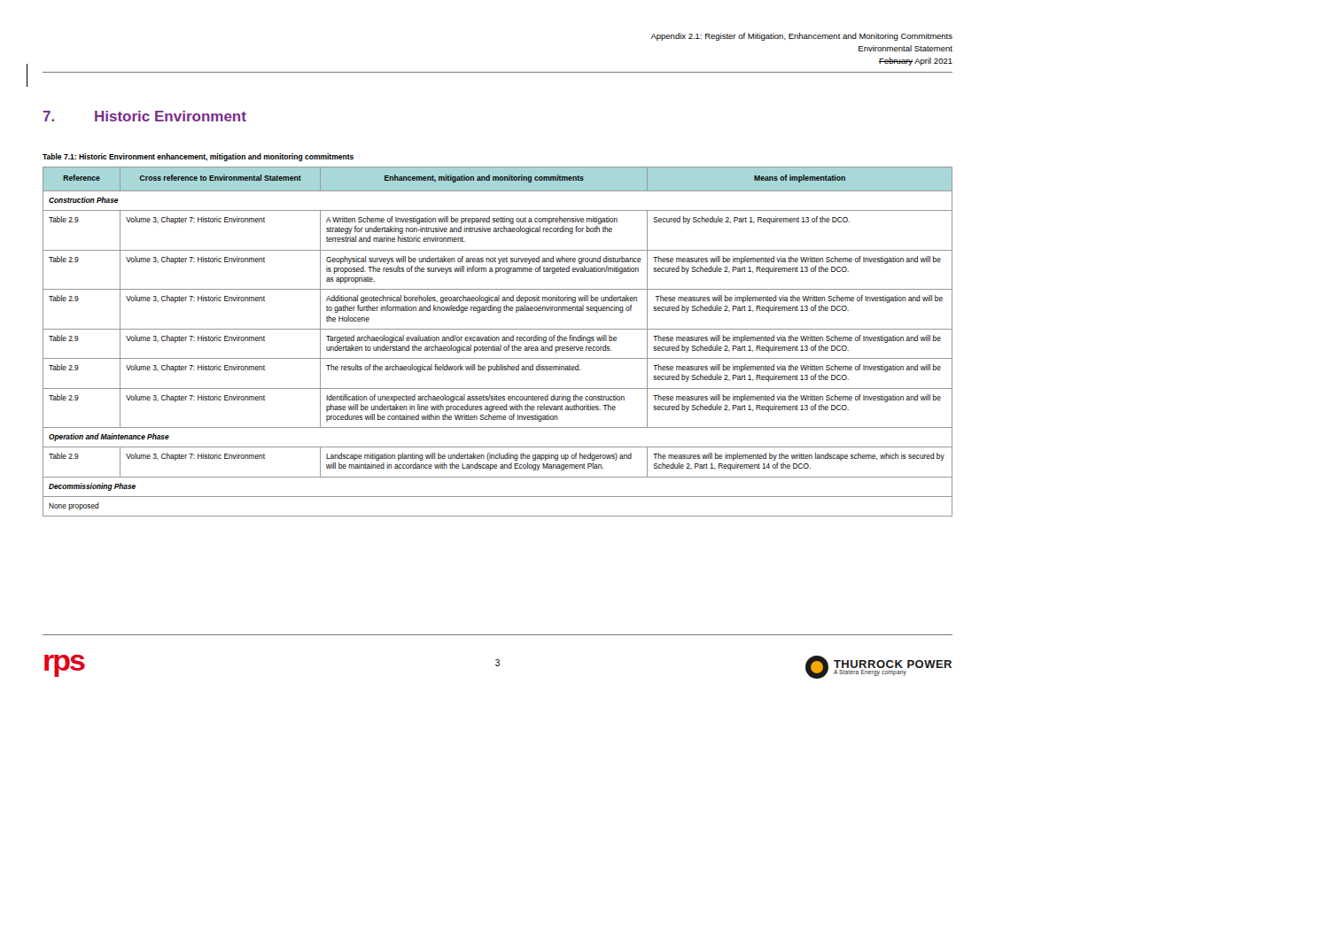Appendix 2.1: Register of Mitigation, Enhancement and Monitoring Commitments
Environmental Statement
February April 2021
7. Historic Environment
Table 7.1: Historic Environment enhancement, mitigation and monitoring commitments
| Reference | Cross reference to Environmental Statement | Enhancement, mitigation and monitoring commitments | Means of implementation |
| --- | --- | --- | --- |
| Construction Phase |
| Table 2.9 | Volume 3, Chapter 7: Historic Environment | A Written Scheme of Investigation will be prepared setting out a comprehensive mitigation strategy for undertaking non-intrusive and intrusive archaeological recording for both the terrestrial and marine historic environment. | Secured by Schedule 2, Part 1, Requirement 13 of the DCO. |
| Table 2.9 | Volume 3, Chapter 7: Historic Environment | Geophysical surveys will be undertaken of areas not yet surveyed and where ground disturbance is proposed. The results of the surveys will inform a programme of targeted evaluation/mitigation as appropriate. | These measures will be implemented via the Written Scheme of Investigation and will be secured by Schedule 2, Part 1, Requirement 13 of the DCO. |
| Table 2.9 | Volume 3, Chapter 7: Historic Environment | Additional geotechnical boreholes, geoarchaeological and deposit monitoring will be undertaken to gather further information and knowledge regarding the palaeoenvironmental sequencing of the Holocene | These measures will be implemented via the Written Scheme of Investigation and will be secured by Schedule 2, Part 1, Requirement 13 of the DCO. |
| Table 2.9 | Volume 3, Chapter 7: Historic Environment | Targeted archaeological evaluation and/or excavation and recording of the findings will be undertaken to understand the archaeological potential of the area and preserve records. | These measures will be implemented via the Written Scheme of Investigation and will be secured by Schedule 2, Part 1, Requirement 13 of the DCO. |
| Table 2.9 | Volume 3, Chapter 7: Historic Environment | The results of the archaeological fieldwork will be published and disseminated. | These measures will be implemented via the Written Scheme of Investigation and will be secured by Schedule 2, Part 1, Requirement 13 of the DCO. |
| Table 2.9 | Volume 3, Chapter 7: Historic Environment | Identification of unexpected archaeological assets/sites encountered during the construction phase will be undertaken in line with procedures agreed with the relevant authorities. The procedures will be contained within the Written Scheme of Investigation | These measures will be implemented via the Written Scheme of Investigation and will be secured by Schedule 2, Part 1, Requirement 13 of the DCO. |
| Operation and Maintenance Phase |
| Table 2.9 | Volume 3, Chapter 7: Historic Environment | Landscape mitigation planting will be undertaken (including the gapping up of hedgerows) and will be maintained in accordance with the Landscape and Ecology Management Plan. | The measures will be implemented by the written landscape scheme, which is secured by Schedule 2, Part 1, Requirement 14 of the DCO. |
| Decommissioning Phase |
| None proposed |
3
rps
THURROCK POWER
A Statera Energy company